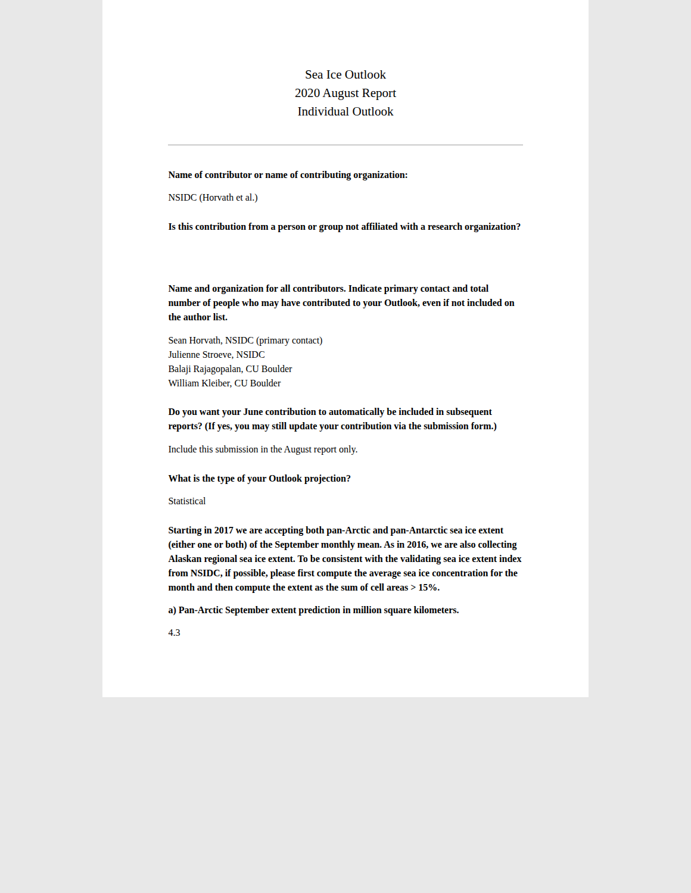Sea Ice Outlook
2020 August Report
Individual Outlook
Name of contributor or name of contributing organization:
NSIDC (Horvath et al.)
Is this contribution from a person or group not affiliated with a research organization?
Name and organization for all contributors. Indicate primary contact and total number of people who may have contributed to your Outlook, even if not included on the author list.
Sean Horvath, NSIDC (primary contact) Julienne Stroeve, NSIDC Balaji Rajagopalan, CU Boulder William Kleiber, CU Boulder
Do you want your June contribution to automatically be included in subsequent reports? (If yes, you may still update your contribution via the submission form.)
Include this submission in the August report only.
What is the type of your Outlook projection?
Statistical
Starting in 2017 we are accepting both pan-Arctic and pan-Antarctic sea ice extent (either one or both) of the September monthly mean. As in 2016, we are also collecting Alaskan regional sea ice extent. To be consistent with the validating sea ice extent index from NSIDC, if possible, please first compute the average sea ice concentration for the month and then compute the extent as the sum of cell areas > 15%.
a) Pan-Arctic September extent prediction in million square kilometers.
4.3